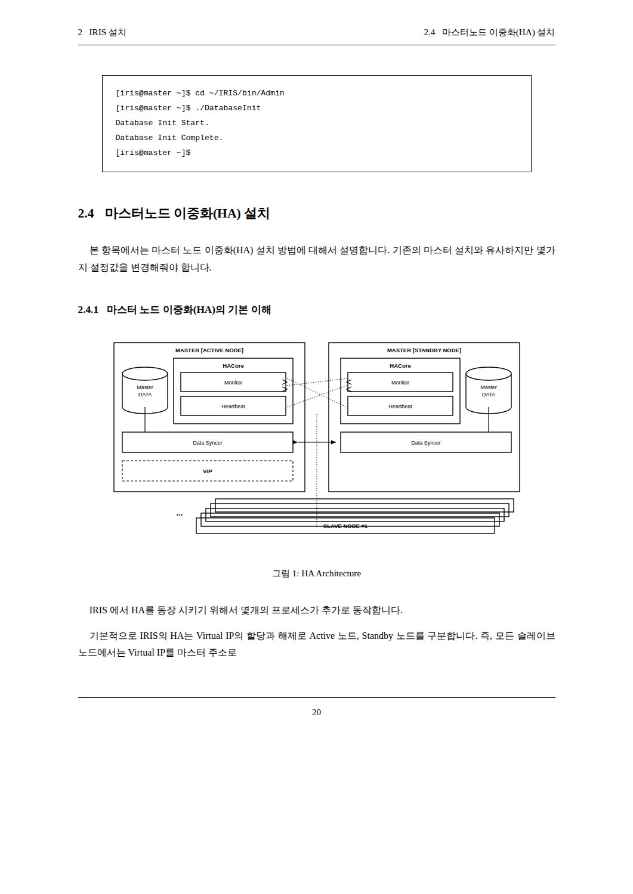2 IRIS 설치
2.4 마스터노드 이중화(HA) 설치
[iris@master ~]$ cd ~/IRIS/bin/Admin [iris@master ~]$ ./DatabaseInit Database Init Start. Database Init Complete. [iris@master ~]$
2.4마스터노드 이중화(HA) 설치
본 항목에서는 마스터 노드 이중화(HA) 설치 방법에 대해서 설명합니다. 기존의 마스터 설치와 유사하지만 몇가지 설정값을 변경해줘야 합니다.
2.4.1마스터 노드 이중화(HA)의 기본 이해
MASTER [ACTIVE NODE] HACore Monitor Heartbeat Master DATA Data Syncer VIP MASTER [STANDBY NODE] HACore Monitor Heartbeat Master DATA Data Syncer SLAVE NODE #1 ...
그림 1: HA Architecture
IRIS 에서 HA를 동장 시키기 위해서 몇개의 프로세스가 추가로 동작합니다.
기본적으로 IRIS의 HA는 Virtual IP의 할당과 해제로 Active 노드, Standby 노드를 구분합니다. 즉, 모든 슬레이브 노드에서는 Virtual IP를 마스터 주소로
20